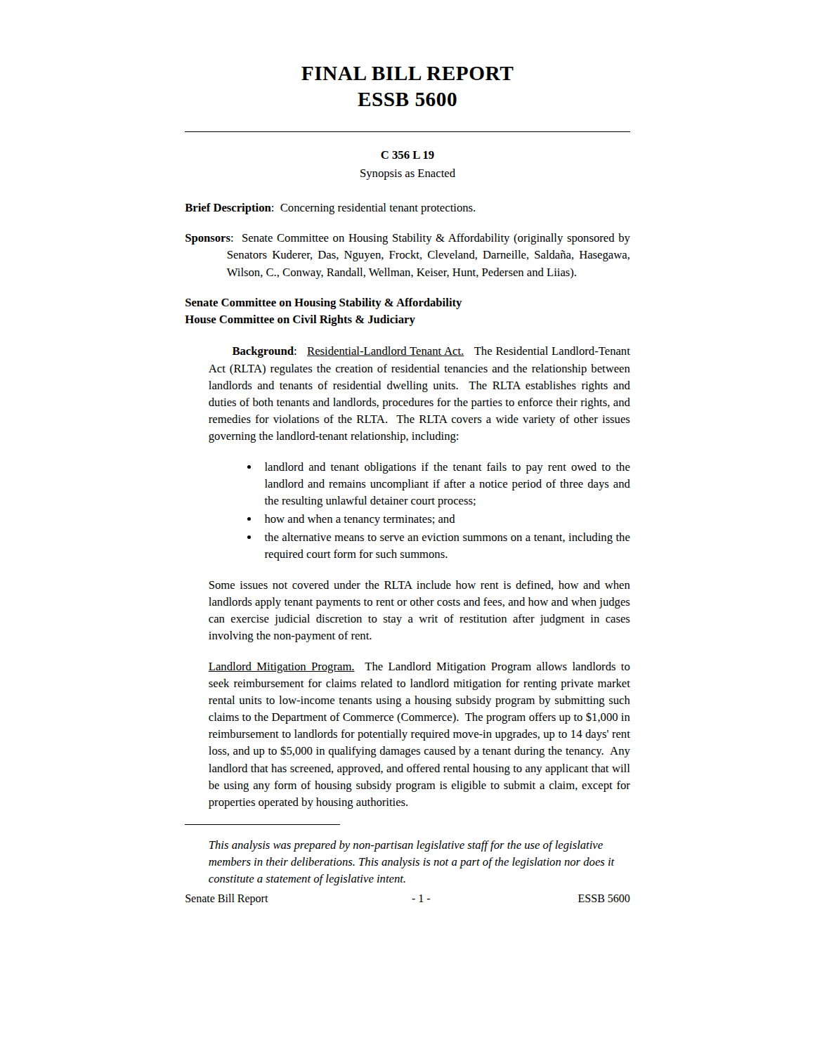FINAL BILL REPORT
ESSB 5600
C 356 L 19
Synopsis as Enacted
Brief Description: Concerning residential tenant protections.
Sponsors: Senate Committee on Housing Stability & Affordability (originally sponsored by Senators Kuderer, Das, Nguyen, Frockt, Cleveland, Darneille, Saldaña, Hasegawa, Wilson, C., Conway, Randall, Wellman, Keiser, Hunt, Pedersen and Liias).
Senate Committee on Housing Stability & Affordability
House Committee on Civil Rights & Judiciary
Background: Residential-Landlord Tenant Act. The Residential Landlord-Tenant Act (RLTA) regulates the creation of residential tenancies and the relationship between landlords and tenants of residential dwelling units. The RLTA establishes rights and duties of both tenants and landlords, procedures for the parties to enforce their rights, and remedies for violations of the RLTA. The RLTA covers a wide variety of other issues governing the landlord-tenant relationship, including:
landlord and tenant obligations if the tenant fails to pay rent owed to the landlord and remains uncompliant if after a notice period of three days and the resulting unlawful detainer court process;
how and when a tenancy terminates; and
the alternative means to serve an eviction summons on a tenant, including the required court form for such summons.
Some issues not covered under the RLTA include how rent is defined, how and when landlords apply tenant payments to rent or other costs and fees, and how and when judges can exercise judicial discretion to stay a writ of restitution after judgment in cases involving the non-payment of rent.
Landlord Mitigation Program. The Landlord Mitigation Program allows landlords to seek reimbursement for claims related to landlord mitigation for renting private market rental units to low-income tenants using a housing subsidy program by submitting such claims to the Department of Commerce (Commerce). The program offers up to $1,000 in reimbursement to landlords for potentially required move-in upgrades, up to 14 days' rent loss, and up to $5,000 in qualifying damages caused by a tenant during the tenancy. Any landlord that has screened, approved, and offered rental housing to any applicant that will be using any form of housing subsidy program is eligible to submit a claim, except for properties operated by housing authorities.
This analysis was prepared by non-partisan legislative staff for the use of legislative members in their deliberations. This analysis is not a part of the legislation nor does it constitute a statement of legislative intent.
Senate Bill Report
- 1 -
ESSB 5600